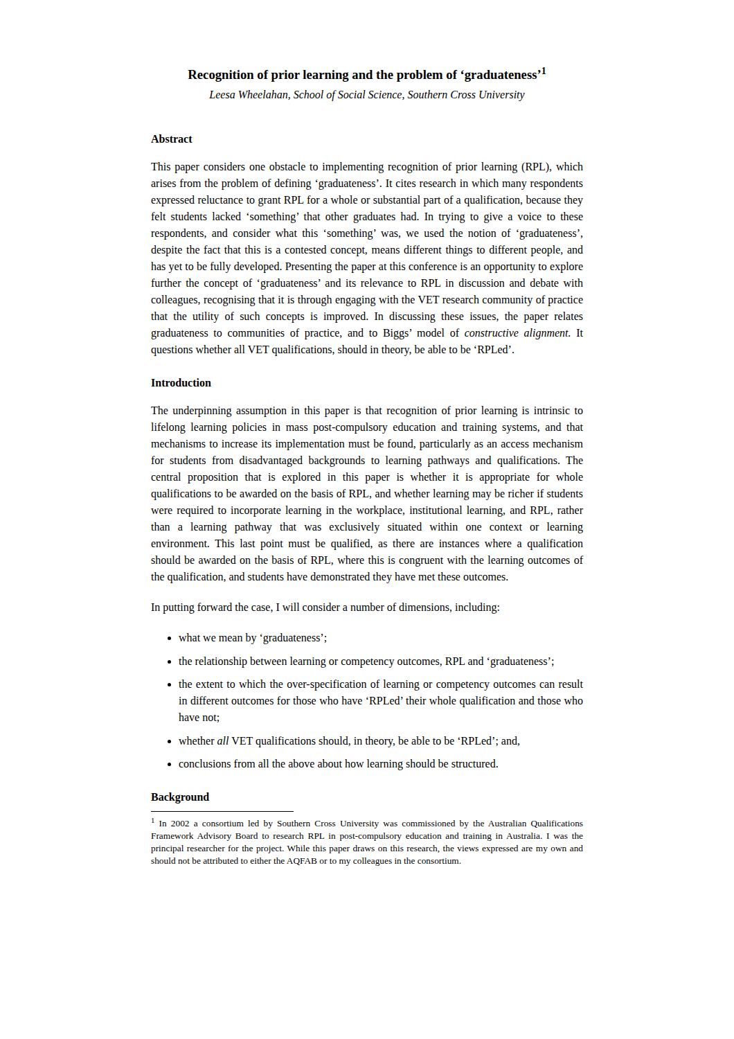Recognition of prior learning and the problem of ‘graduateness’1
Leesa Wheelahan, School of Social Science, Southern Cross University
Abstract
This paper considers one obstacle to implementing recognition of prior learning (RPL), which arises from the problem of defining ‘graduateness’. It cites research in which many respondents expressed reluctance to grant RPL for a whole or substantial part of a qualification, because they felt students lacked ‘something’ that other graduates had. In trying to give a voice to these respondents, and consider what this ‘something’ was, we used the notion of ‘graduateness’, despite the fact that this is a contested concept, means different things to different people, and has yet to be fully developed. Presenting the paper at this conference is an opportunity to explore further the concept of ‘graduateness’ and its relevance to RPL in discussion and debate with colleagues, recognising that it is through engaging with the VET research community of practice that the utility of such concepts is improved. In discussing these issues, the paper relates graduateness to communities of practice, and to Biggs’ model of constructive alignment. It questions whether all VET qualifications, should in theory, be able to be ‘RPLed’.
Introduction
The underpinning assumption in this paper is that recognition of prior learning is intrinsic to lifelong learning policies in mass post-compulsory education and training systems, and that mechanisms to increase its implementation must be found, particularly as an access mechanism for students from disadvantaged backgrounds to learning pathways and qualifications. The central proposition that is explored in this paper is whether it is appropriate for whole qualifications to be awarded on the basis of RPL, and whether learning may be richer if students were required to incorporate learning in the workplace, institutional learning, and RPL, rather than a learning pathway that was exclusively situated within one context or learning environment. This last point must be qualified, as there are instances where a qualification should be awarded on the basis of RPL, where this is congruent with the learning outcomes of the qualification, and students have demonstrated they have met these outcomes.
In putting forward the case, I will consider a number of dimensions, including:
what we mean by ‘graduateness’;
the relationship between learning or competency outcomes, RPL and ‘graduateness’;
the extent to which the over-specification of learning or competency outcomes can result in different outcomes for those who have ‘RPLed’ their whole qualification and those who have not;
whether all VET qualifications should, in theory, be able to be ‘RPLed’; and,
conclusions from all the above about how learning should be structured.
Background
1 In 2002 a consortium led by Southern Cross University was commissioned by the Australian Qualifications Framework Advisory Board to research RPL in post-compulsory education and training in Australia. I was the principal researcher for the project. While this paper draws on this research, the views expressed are my own and should not be attributed to either the AQFAB or to my colleagues in the consortium.